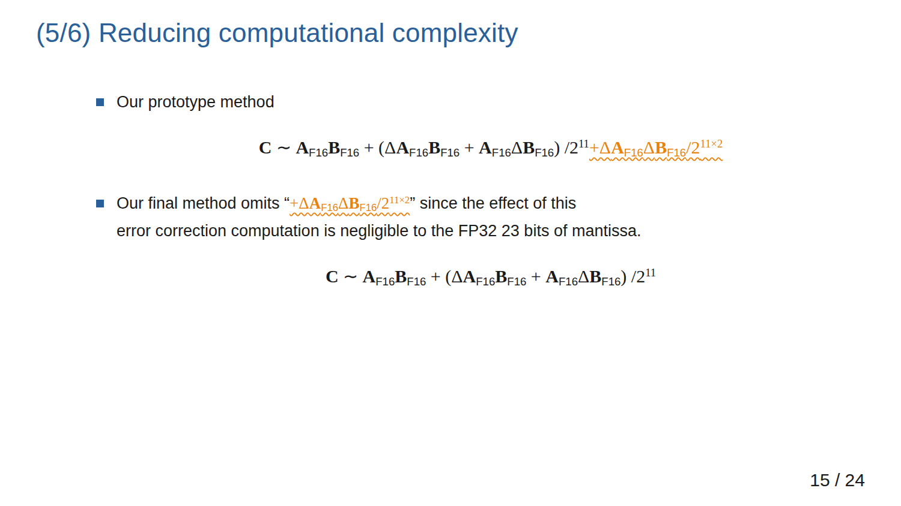(5/6) Reducing computational complexity
Our prototype method
C ∼ AF16 BF16 + (ΔAF16 BF16 + AF16 ΔBF16) /211+ΔAF16 ΔBF16/211×2
Our final method omits “+ΔAF16 ΔBF16/211×2” since the effect of this error correction computation is negligible to the FP32 23 bits of mantissa.
C ∼ AF16 BF16 + (ΔAF16 BF16 + AF16 ΔBF16) /211
15 / 24